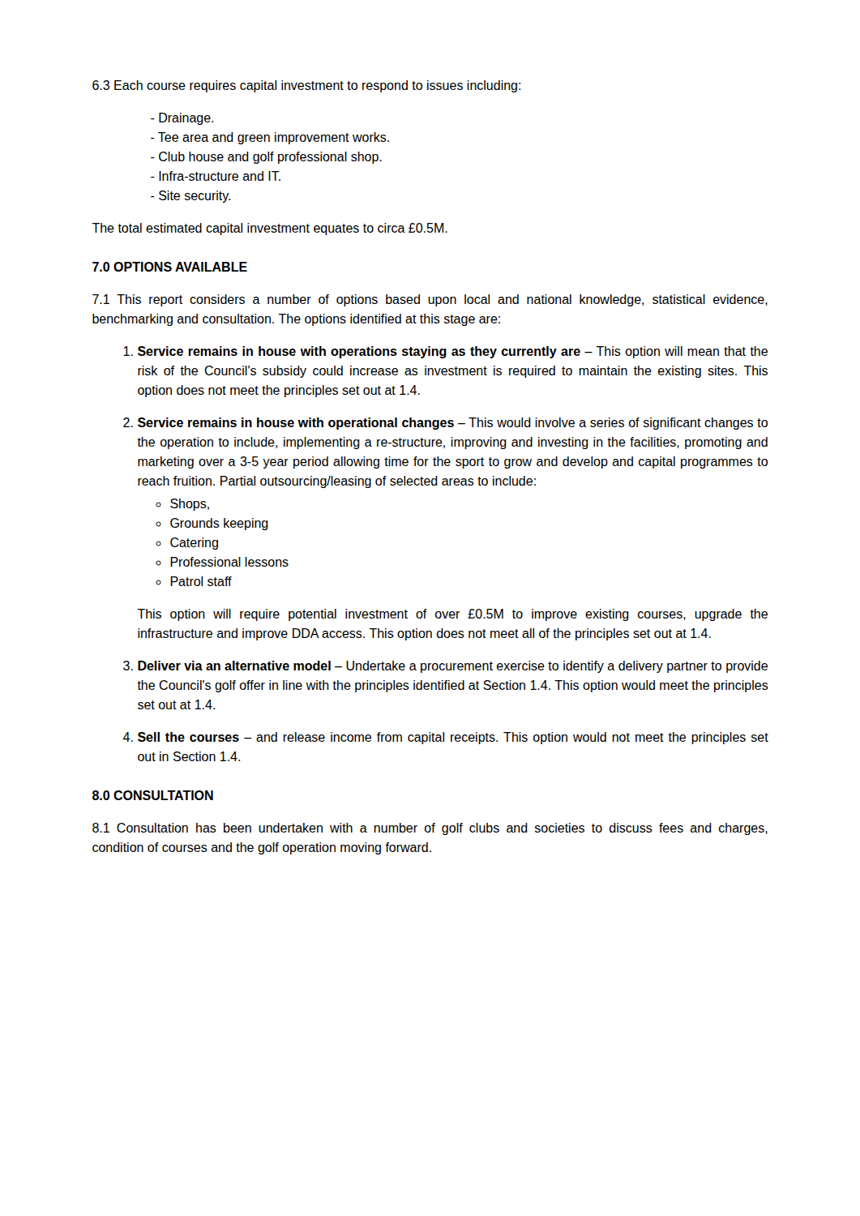6.3 Each course requires capital investment to respond to issues including:
- Drainage.
- Tee area and green improvement works.
- Club house and golf professional shop.
- Infra-structure and IT.
- Site security.
The total estimated capital investment equates to circa £0.5M.
7.0 OPTIONS AVAILABLE
7.1 This report considers a number of options based upon local and national knowledge, statistical evidence, benchmarking and consultation. The options identified at this stage are:
Service remains in house with operations staying as they currently are – This option will mean that the risk of the Council's subsidy could increase as investment is required to maintain the existing sites. This option does not meet the principles set out at 1.4.
Service remains in house with operational changes – This would involve a series of significant changes to the operation to include, implementing a re-structure, improving and investing in the facilities, promoting and marketing over a 3-5 year period allowing time for the sport to grow and develop and capital programmes to reach fruition. Partial outsourcing/leasing of selected areas to include:
Shops,
Grounds keeping
Catering
Professional lessons
Patrol staff
This option will require potential investment of over £0.5M to improve existing courses, upgrade the infrastructure and improve DDA access. This option does not meet all of the principles set out at 1.4.
Deliver via an alternative model – Undertake a procurement exercise to identify a delivery partner to provide the Council's golf offer in line with the principles identified at Section 1.4. This option would meet the principles set out at 1.4.
Sell the courses – and release income from capital receipts. This option would not meet the principles set out in Section 1.4.
8.0 CONSULTATION
8.1 Consultation has been undertaken with a number of golf clubs and societies to discuss fees and charges, condition of courses and the golf operation moving forward.